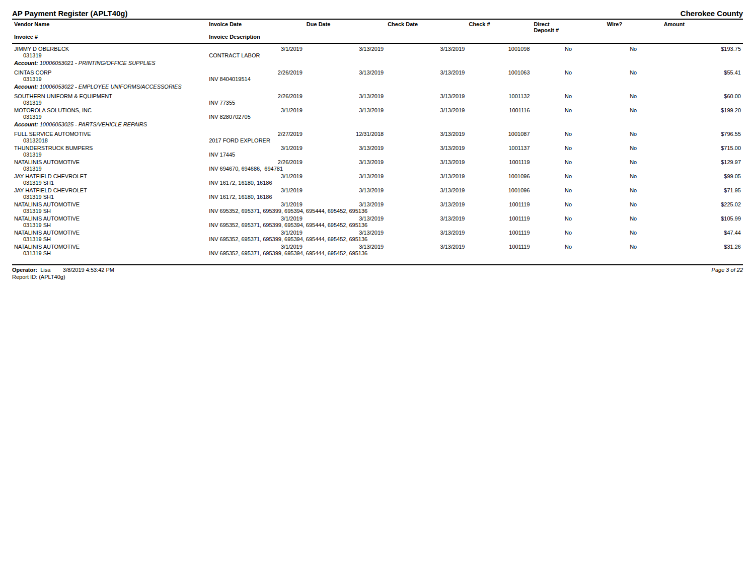AP Payment Register (APLT40g)
Cherokee County
| Vendor Name | Invoice Date | Due Date | Check Date | Check # | Direct Deposit # | Wire? | Amount |
| --- | --- | --- | --- | --- | --- | --- | --- |
| Invoice # | Invoice Description | | | | | |
| JIMMY D OBERBECK | 3/1/2019 | 3/13/2019 | 3/13/2019 | 1001098 | No | No | $193.75 |
| 031319 | CONTRACT LABOR | | | | | |
| Account: 10006053021 - PRINTING/OFFICE SUPPLIES |
| CINTAS CORP | 2/26/2019 | 3/13/2019 | 3/13/2019 | 1001063 | No | No | $55.41 |
| 031319 | INV 8404019514 | | | | | |
| Account: 10006053022 - EMPLOYEE UNIFORMS/ACCESSORIES |
| SOUTHERN UNIFORM & EQUIPMENT | 2/26/2019 | 3/13/2019 | 3/13/2019 | 1001132 | No | No | $60.00 |
| 031319 | INV 77355 | | | | | |
| MOTOROLA SOLUTIONS, INC | 3/1/2019 | 3/13/2019 | 3/13/2019 | 1001116 | No | No | $199.20 |
| 031319 | INV 8280702705 | | | | | |
| Account: 10006053025 - PARTS/VEHICLE REPAIRS |
| FULL SERVICE AUTOMOTIVE | 2/27/2019 | 12/31/2018 | 3/13/2019 | 1001087 | No | No | $796.55 |
| 03132018 | 2017 FORD EXPLORER | | | | | |
| THUNDERSTRUCK BUMPERS | 3/1/2019 | 3/13/2019 | 3/13/2019 | 1001137 | No | No | $715.00 |
| 031319 | INV 17445 | | | | | |
| NATALINIS AUTOMOTIVE | 2/26/2019 | 3/13/2019 | 3/13/2019 | 1001119 | No | No | $129.97 |
| 031319 | INV 694670, 694686, 694781 | | | | | |
| JAY HATFIELD CHEVROLET | 3/1/2019 | 3/13/2019 | 3/13/2019 | 1001096 | No | No | $99.05 |
| 031319 SH1 | INV 16172, 16180, 16186 | | | | | |
| JAY HATFIELD CHEVROLET | 3/1/2019 | 3/13/2019 | 3/13/2019 | 1001096 | No | No | $71.95 |
| 031319 SH1 | INV 16172, 16180, 16186 | | | | | |
| NATALINIS AUTOMOTIVE | 3/1/2019 | 3/13/2019 | 3/13/2019 | 1001119 | No | No | $225.02 |
| 031319 SH | INV 695352, 695371, 695399, 695394, 695444, 695452, 695136 | | | |
| NATALINIS AUTOMOTIVE | 3/1/2019 | 3/13/2019 | 3/13/2019 | 1001119 | No | No | $105.99 |
| 031319 SH | INV 695352, 695371, 695399, 695394, 695444, 695452, 695136 | | | |
| NATALINIS AUTOMOTIVE | 3/1/2019 | 3/13/2019 | 3/13/2019 | 1001119 | No | No | $47.44 |
| 031319 SH | INV 695352, 695371, 695399, 695394, 695444, 695452, 695136 | | | |
| NATALINIS AUTOMOTIVE | 3/1/2019 | 3/13/2019 | 3/13/2019 | 1001119 | No | No | $31.26 |
| 031319 SH | INV 695352, 695371, 695399, 695394, 695444, 695452, 695136 | | | |
Operator: Lisa 3/8/2019 4:53:42 PM
Page 3 of 22
Report ID: (APLT40g)